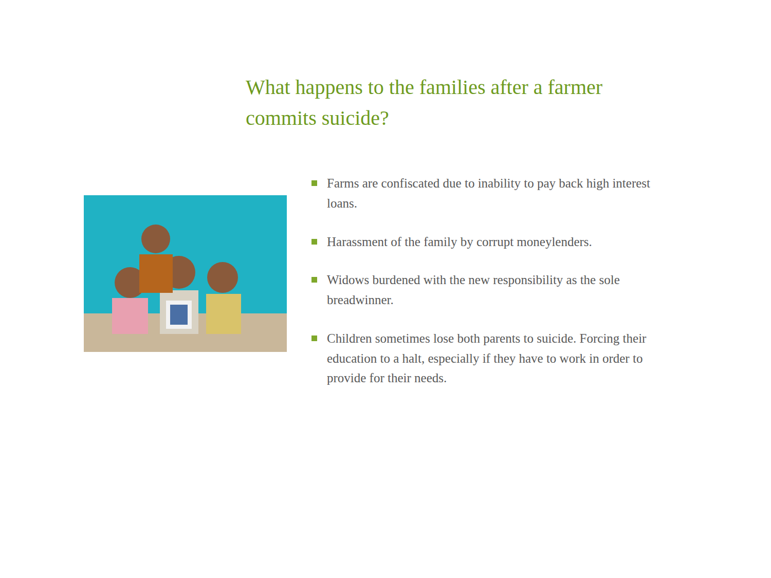What happens to the families after a farmer commits suicide?
Farms are confiscated due to inability to pay back high interest loans.
Harassment of the family by corrupt moneylenders.
Widows burdened with the new responsibility as the sole breadwinner.
Children sometimes lose both parents to suicide. Forcing their education to a halt, especially if they have to work in order to provide for their needs.